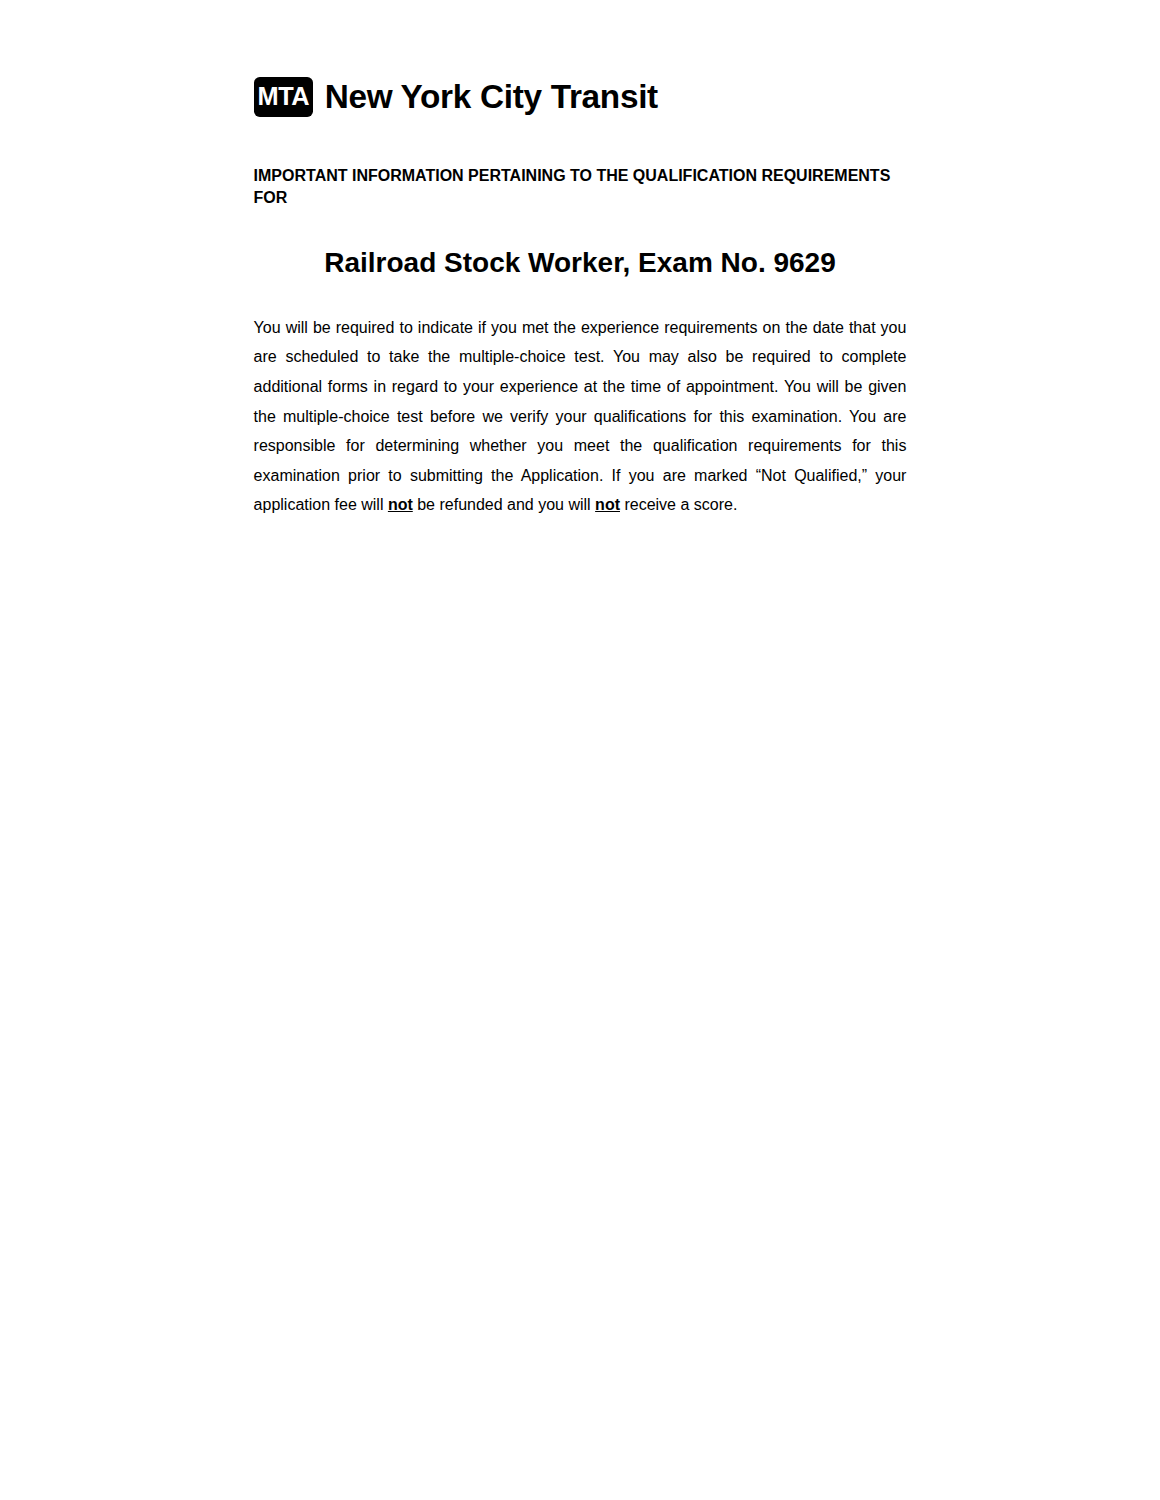MTA New York City Transit
IMPORTANT INFORMATION PERTAINING TO THE QUALIFICATION REQUIREMENTS FOR
Railroad Stock Worker, Exam No. 9629
You will be required to indicate if you met the experience requirements on the date that you are scheduled to take the multiple-choice test. You may also be required to complete additional forms in regard to your experience at the time of appointment. You will be given the multiple-choice test before we verify your qualifications for this examination. You are responsible for determining whether you meet the qualification requirements for this examination prior to submitting the Application. If you are marked “Not Qualified,” your application fee will not be refunded and you will not receive a score.